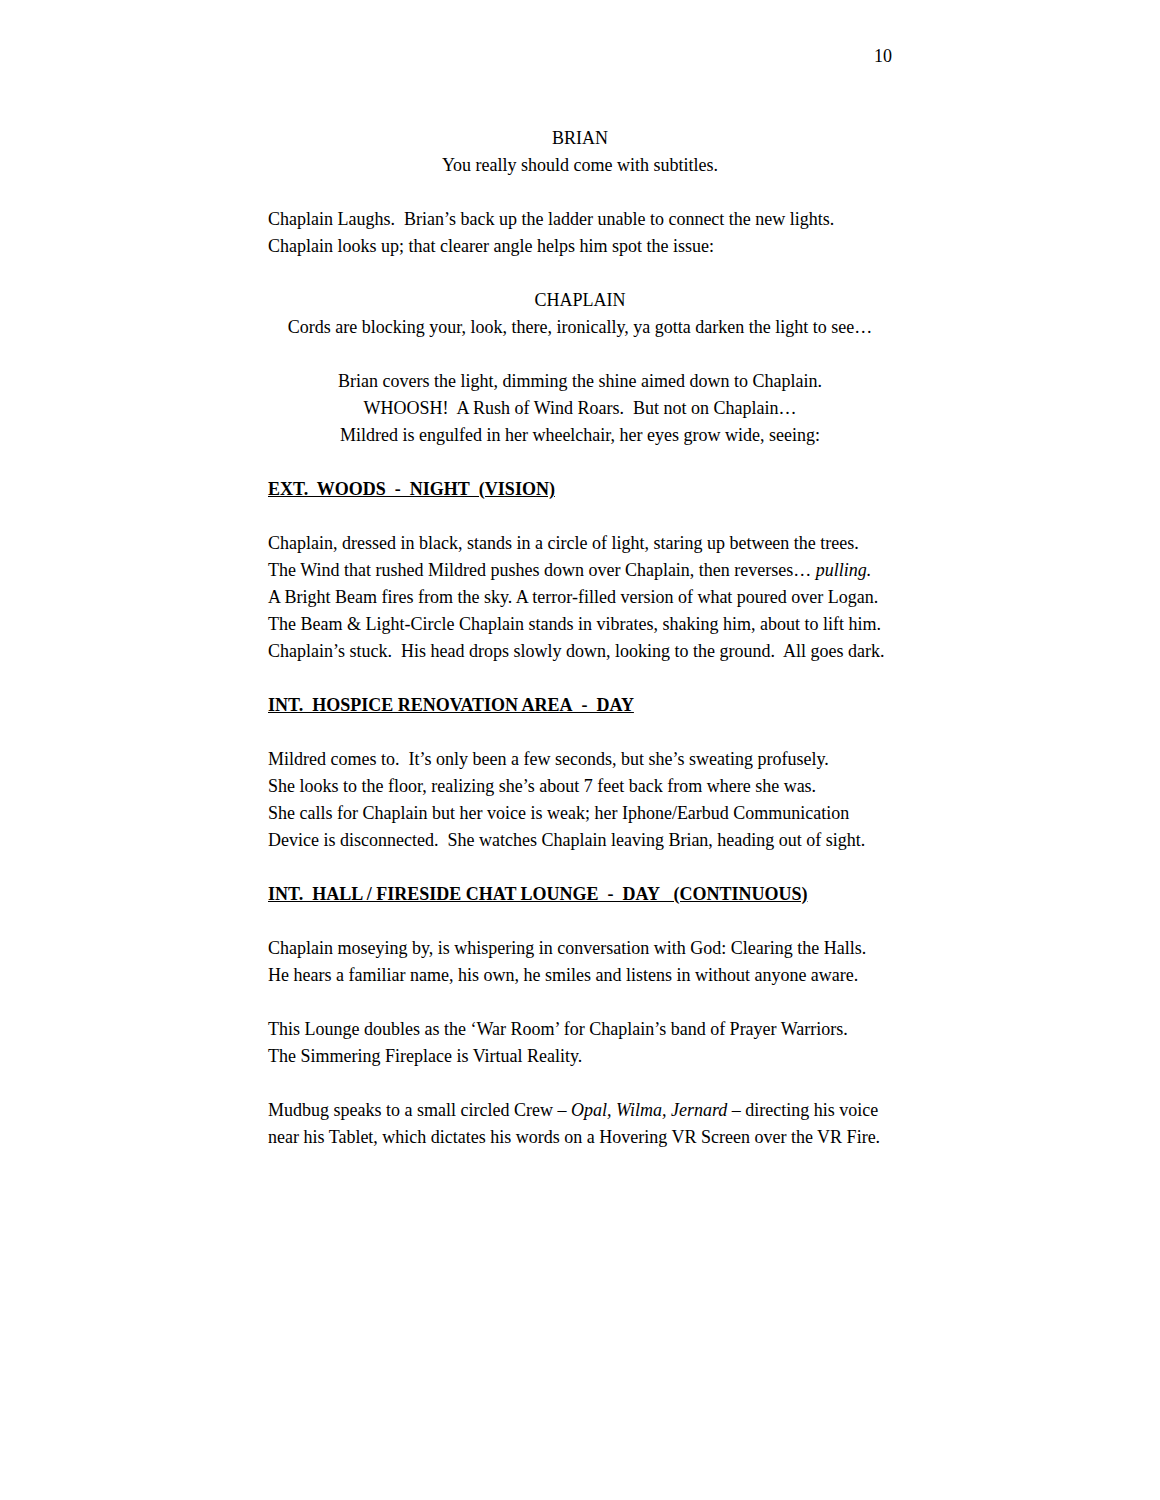10
BRIAN
You really should come with subtitles.
Chaplain Laughs. Brian’s back up the ladder unable to connect the new lights.
Chaplain looks up; that clearer angle helps him spot the issue:
CHAPLAIN
Cords are blocking your, look, there, ironically, ya gotta darken the light to see…
Brian covers the light, dimming the shine aimed down to Chaplain.
WHOOSH! A Rush of Wind Roars. But not on Chaplain…
Mildred is engulfed in her wheelchair, her eyes grow wide, seeing:
EXT. WOODS - NIGHT (VISION)
Chaplain, dressed in black, stands in a circle of light, staring up between the trees.
The Wind that rushed Mildred pushes down over Chaplain, then reverses… pulling.
A Bright Beam fires from the sky. A terror-filled version of what poured over Logan.
The Beam & Light-Circle Chaplain stands in vibrates, shaking him, about to lift him.
Chaplain’s stuck. His head drops slowly down, looking to the ground. All goes dark.
INT. HOSPICE RENOVATION AREA - DAY
Mildred comes to. It’s only been a few seconds, but she’s sweating profusely.
She looks to the floor, realizing she’s about 7 feet back from where she was.
She calls for Chaplain but her voice is weak; her Iphone/Earbud Communication
Device is disconnected. She watches Chaplain leaving Brian, heading out of sight.
INT. HALL / FIRESIDE CHAT LOUNGE - DAY (CONTINUOUS)
Chaplain moseying by, is whispering in conversation with God: Clearing the Halls.
He hears a familiar name, his own, he smiles and listens in without anyone aware.
This Lounge doubles as the ‘War Room’ for Chaplain’s band of Prayer Warriors.
The Simmering Fireplace is Virtual Reality.
Mudbug speaks to a small circled Crew – Opal, Wilma, Jernard – directing his voice
near his Tablet, which dictates his words on a Hovering VR Screen over the VR Fire.